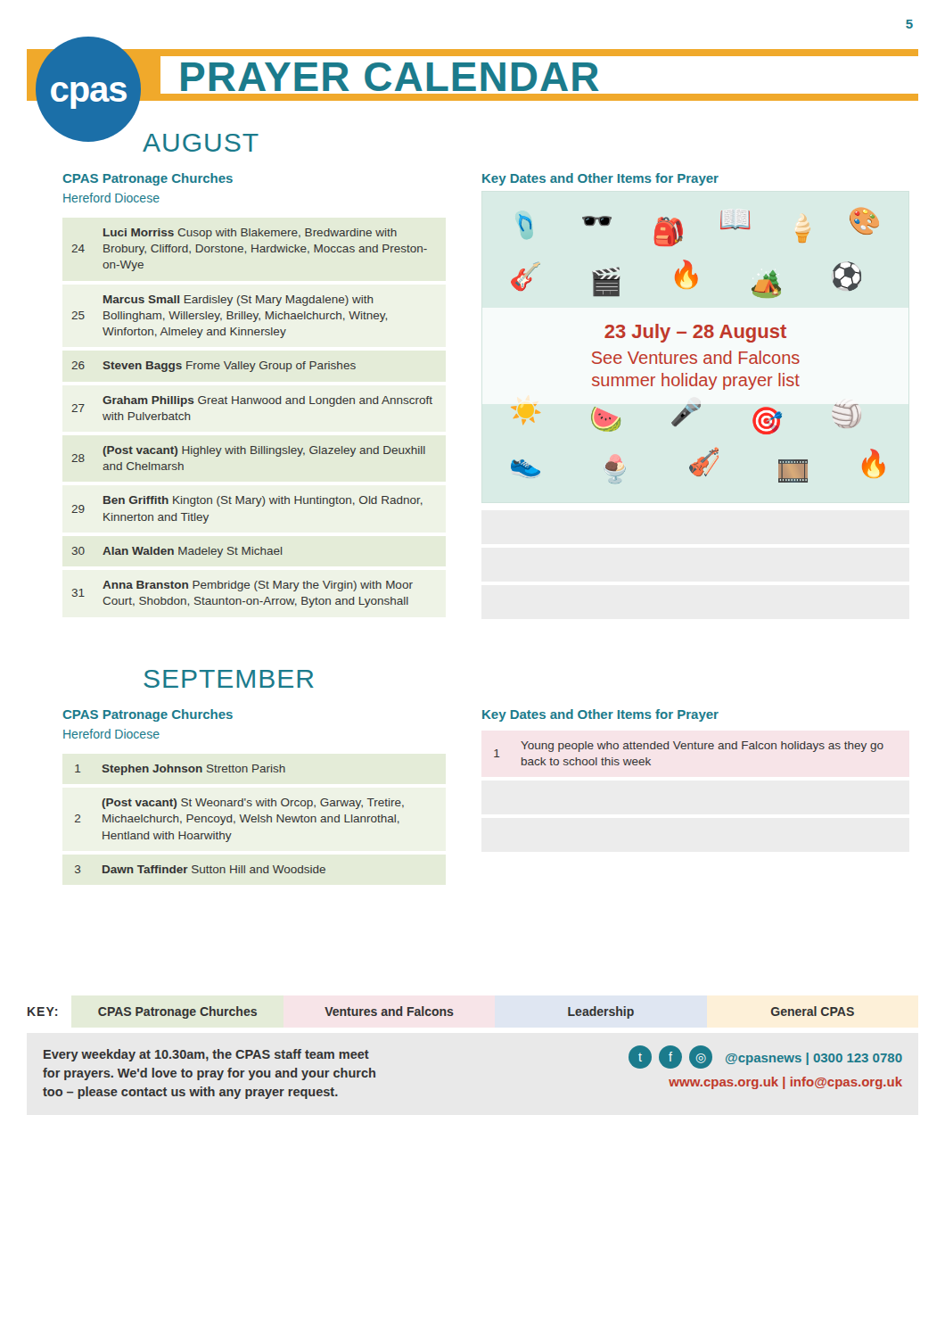5
cpas
PRAYER CALENDAR
AUGUST
CPAS Patronage Churches
Hereford Diocese
| 24 | Luci Morriss Cusop with Blakemere, Bredwardine with Brobury, Clifford, Dorstone, Hardwicke, Moccas and Preston-on-Wye |
| 25 | Marcus Small Eardisley (St Mary Magdalene) with Bollingham, Willersley, Brilley, Michaelchurch, Witney, Winforton, Almeley and Kinnersley |
| 26 | Steven Baggs Frome Valley Group of Parishes |
| 27 | Graham Phillips Great Hanwood and Longden and Annscroft with Pulverbatch |
| 28 | (Post vacant) Highley with Billingsley, Glazeley and Deuxhill and Chelmarsh |
| 29 | Ben Griffith Kington (St Mary) with Huntington, Old Radnor, Kinnerton and Titley |
| 30 | Alan Walden Madeley St Michael |
| 31 | Anna Branston Pembridge (St Mary the Virgin) with Moor Court, Shobdon, Staunton-on-Arrow, Byton and Lyonshall |
Key Dates and Other Items for Prayer
🩴 🕶️ 🎒 📖 🍦 🎨 🎸 🎬 🔥 🏕️ ⚽ ☀️ 🍉 🎤 🎯 🏐 👟 🍨 🎻 🎞️ 🔥
23 July – 28 August
See Ventures and Falcons
summer holiday prayer list
SEPTEMBER
CPAS Patronage Churches
Hereford Diocese
| 1 | Stephen Johnson Stretton Parish |
| 2 | (Post vacant) St Weonard's with Orcop, Garway, Tretire, Michaelchurch, Pencoyd, Welsh Newton and Llanrothal, Hentland with Hoarwithy |
| 3 | Dawn Taffinder Sutton Hill and Woodside |
Key Dates and Other Items for Prayer
| 1 | Young people who attended Venture and Falcon holidays as they go back to school this week |
KEY:
CPAS Patronage Churches
Ventures and Falcons
Leadership
General CPAS
Every weekday at 10.30am, the CPAS staff team meet
for prayers. We'd love to pray for you and your church
too – please contact us with any prayer request.
t f ◎ @cpasnews | 0300 123 0780
www.cpas.org.uk | info@cpas.org.uk